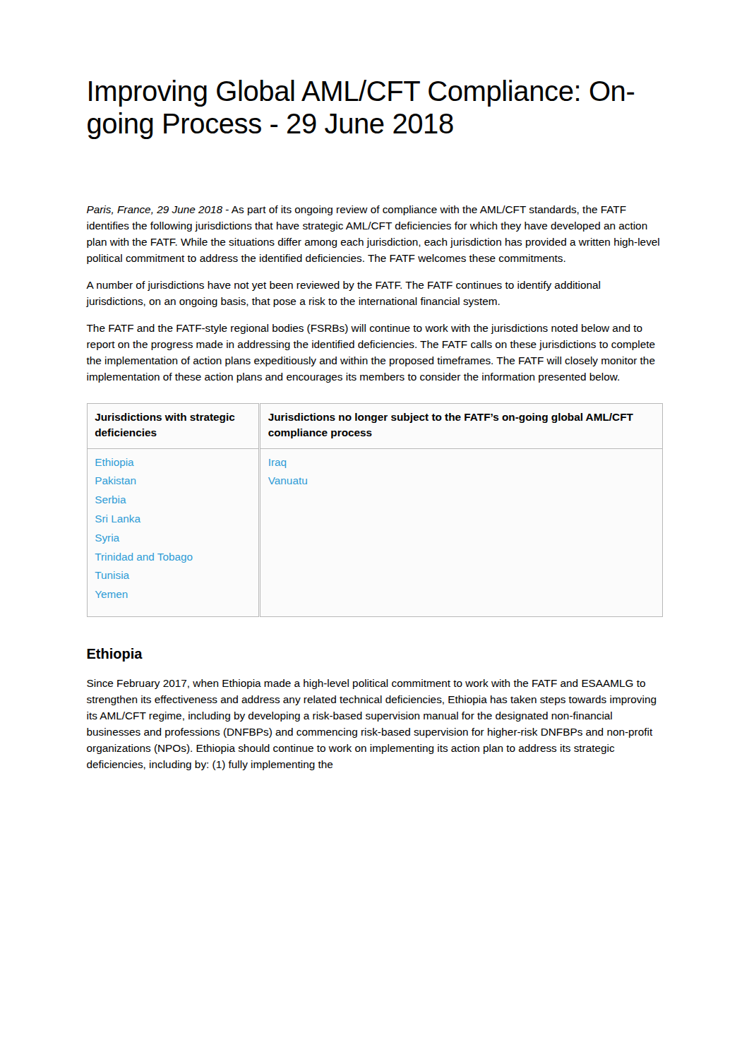Improving Global AML/CFT Compliance: On-going Process - 29 June 2018
Paris, France, 29 June 2018 - As part of its ongoing review of compliance with the AML/CFT standards, the FATF identifies the following jurisdictions that have strategic AML/CFT deficiencies for which they have developed an action plan with the FATF. While the situations differ among each jurisdiction, each jurisdiction has provided a written high-level political commitment to address the identified deficiencies. The FATF welcomes these commitments.
A number of jurisdictions have not yet been reviewed by the FATF. The FATF continues to identify additional jurisdictions, on an ongoing basis, that pose a risk to the international financial system.
The FATF and the FATF-style regional bodies (FSRBs) will continue to work with the jurisdictions noted below and to report on the progress made in addressing the identified deficiencies. The FATF calls on these jurisdictions to complete the implementation of action plans expeditiously and within the proposed timeframes. The FATF will closely monitor the implementation of these action plans and encourages its members to consider the information presented below.
| Jurisdictions with strategic deficiencies | Jurisdictions no longer subject to the FATF’s on-going global AML/CFT compliance process |
| --- | --- |
| Ethiopia Pakistan Serbia Sri Lanka Syria Trinidad and Tobago Tunisia Yemen | Iraq Vanuatu |
Ethiopia
Since February 2017, when Ethiopia made a high-level political commitment to work with the FATF and ESAAMLG to strengthen its effectiveness and address any related technical deficiencies, Ethiopia has taken steps towards improving its AML/CFT regime, including by developing a risk-based supervision manual for the designated non-financial businesses and professions (DNFBPs) and commencing risk-based supervision for higher-risk DNFBPs and non-profit organizations (NPOs). Ethiopia should continue to work on implementing its action plan to address its strategic deficiencies, including by: (1) fully implementing the